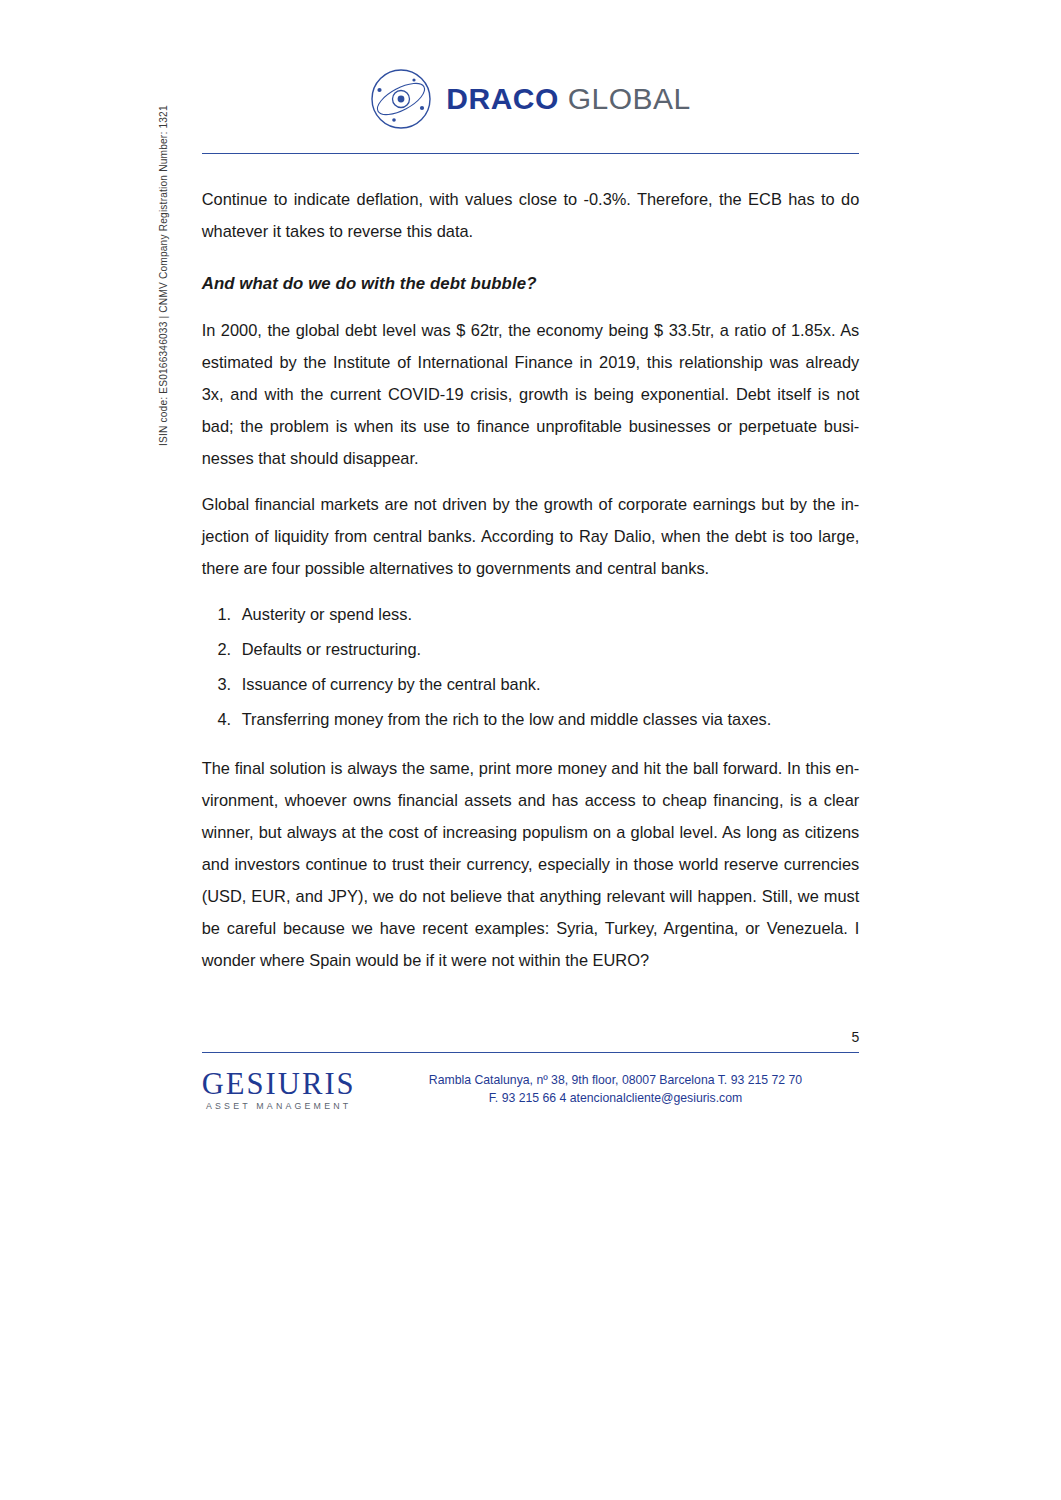DRACO GLOBAL
ISIN code: ES0166346033 | CNMV Company Registration Number: 1321
Continue to indicate deflation, with values close to -0.3%. Therefore, the ECB has to do whatever it takes to reverse this data.
And what do we do with the debt bubble?
In 2000, the global debt level was $ 62tr, the economy being $ 33.5tr, a ratio of 1.85x. As estimated by the Institute of International Finance in 2019, this relationship was already 3x, and with the current COVID-19 crisis, growth is being exponential. Debt itself is not bad; the problem is when its use to finance unprofitable businesses or perpetuate businesses that should disappear.
Global financial markets are not driven by the growth of corporate earnings but by the injection of liquidity from central banks. According to Ray Dalio, when the debt is too large, there are four possible alternatives to governments and central banks.
Austerity or spend less.
Defaults or restructuring.
Issuance of currency by the central bank.
Transferring money from the rich to the low and middle classes via taxes.
The final solution is always the same, print more money and hit the ball forward. In this environment, whoever owns financial assets and has access to cheap financing, is a clear winner, but always at the cost of increasing populism on a global level. As long as citizens and investors continue to trust their currency, especially in those world reserve currencies (USD, EUR, and JPY), we do not believe that anything relevant will happen. Still, we must be careful because we have recent examples: Syria, Turkey, Argentina, or Venezuela. I wonder where Spain would be if it were not within the EURO?
5
GESIURIS
ASSET MANAGEMENT
Rambla Catalunya, nº 38, 9th floor, 08007 Barcelona T. 93 215 72 70
F. 93 215 66 4 atencionalcliente@gesiuris.com